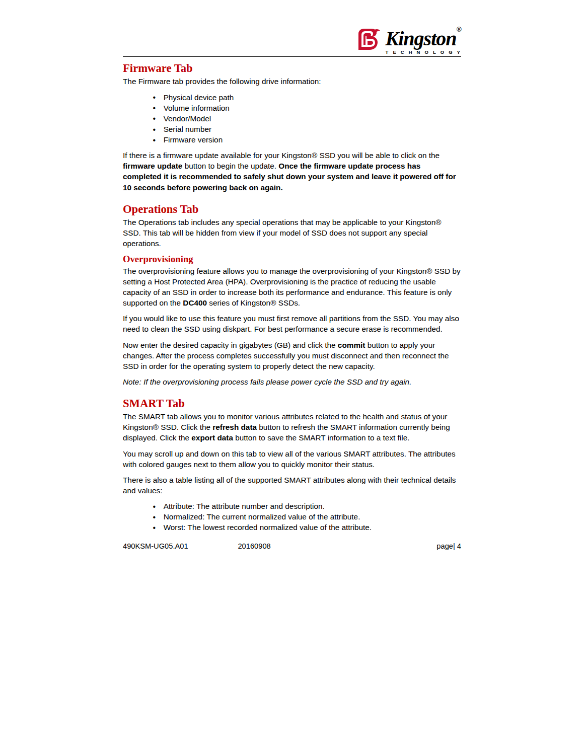Kingston®
TECHNOLOGY
Firmware Tab
The Firmware tab provides the following drive information:
Physical device path
Volume information
Vendor/Model
Serial number
Firmware version
If there is a firmware update available for your Kingston® SSD you will be able to click on the firmware update button to begin the update. Once the firmware update process has completed it is recommended to safely shut down your system and leave it powered off for 10 seconds before powering back on again.
Operations Tab
The Operations tab includes any special operations that may be applicable to your Kingston® SSD. This tab will be hidden from view if your model of SSD does not support any special operations.
Overprovisioning
The overprovisioning feature allows you to manage the overprovisioning of your Kingston® SSD by setting a Host Protected Area (HPA). Overprovisioning is the practice of reducing the usable capacity of an SSD in order to increase both its performance and endurance. This feature is only supported on the DC400 series of Kingston® SSDs.
If you would like to use this feature you must first remove all partitions from the SSD. You may also need to clean the SSD using diskpart. For best performance a secure erase is recommended.
Now enter the desired capacity in gigabytes (GB) and click the commit button to apply your changes. After the process completes successfully you must disconnect and then reconnect the SSD in order for the operating system to properly detect the new capacity.
Note: If the overprovisioning process fails please power cycle the SSD and try again.
SMART Tab
The SMART tab allows you to monitor various attributes related to the health and status of your Kingston® SSD. Click the refresh data button to refresh the SMART information currently being displayed. Click the export data button to save the SMART information to a text file.
You may scroll up and down on this tab to view all of the various SMART attributes. The attributes with colored gauges next to them allow you to quickly monitor their status.
There is also a table listing all of the supported SMART attributes along with their technical details and values:
Attribute: The attribute number and description.
Normalized: The current normalized value of the attribute.
Worst: The lowest recorded normalized value of the attribute.
490KSM-UG05.A01
20160908
page| 4